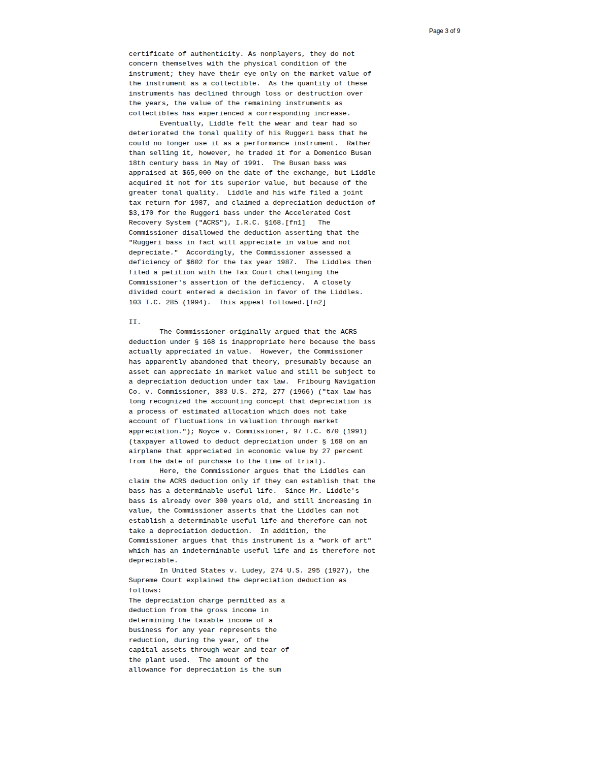Page 3 of 9
certificate of authenticity. As nonplayers, they do not concern themselves with the physical condition of the instrument; they have their eye only on the market value of the instrument as a collectible. As the quantity of these instruments has declined through loss or destruction over the years, the value of the remaining instruments as collectibles has experienced a corresponding increase.
Eventually, Liddle felt the wear and tear had so deteriorated the tonal quality of his Ruggeri bass that he could no longer use it as a performance instrument. Rather than selling it, however, he traded it for a Domenico Busan 18th century bass in May of 1991. The Busan bass was appraised at $65,000 on the date of the exchange, but Liddle acquired it not for its superior value, but because of the greater tonal quality. Liddle and his wife filed a joint tax return for 1987, and claimed a depreciation deduction of $3,170 for the Ruggeri bass under the Accelerated Cost Recovery System ("ACRS"), I.R.C. §168.[fn1] The Commissioner disallowed the deduction asserting that the "Ruggeri bass in fact will appreciate in value and not depreciate." Accordingly, the Commissioner assessed a deficiency of $602 for the tax year 1987. The Liddles then filed a petition with the Tax Court challenging the Commissioner's assertion of the deficiency. A closely divided court entered a decision in favor of the Liddles. 103 T.C. 285 (1994). This appeal followed.[fn2]
II.
The Commissioner originally argued that the ACRS deduction under § 168 is inappropriate here because the bass actually appreciated in value. However, the Commissioner has apparently abandoned that theory, presumably because an asset can appreciate in market value and still be subject to a depreciation deduction under tax law. Fribourg Navigation Co. v. Commissioner, 383 U.S. 272, 277 (1966) ("tax law has long recognized the accounting concept that depreciation is a process of estimated allocation which does not take account of fluctuations in valuation through market appreciation."); Noyce v. Commissioner, 97 T.C. 670 (1991) (taxpayer allowed to deduct depreciation under § 168 on an airplane that appreciated in economic value by 27 percent from the date of purchase to the time of trial).
Here, the Commissioner argues that the Liddles can claim the ACRS deduction only if they can establish that the bass has a determinable useful life. Since Mr. Liddle's bass is already over 300 years old, and still increasing in value, the Commissioner asserts that the Liddles can not establish a determinable useful life and therefore can not take a depreciation deduction. In addition, the Commissioner argues that this instrument is a "work of art" which has an indeterminable useful life and is therefore not depreciable.
In United States v. Ludey, 274 U.S. 295 (1927), the Supreme Court explained the depreciation deduction as follows:
The depreciation charge permitted as a deduction from the gross income in determining the taxable income of a business for any year represents the reduction, during the year, of the capital assets through wear and tear of the plant used. The amount of the allowance for depreciation is the sum